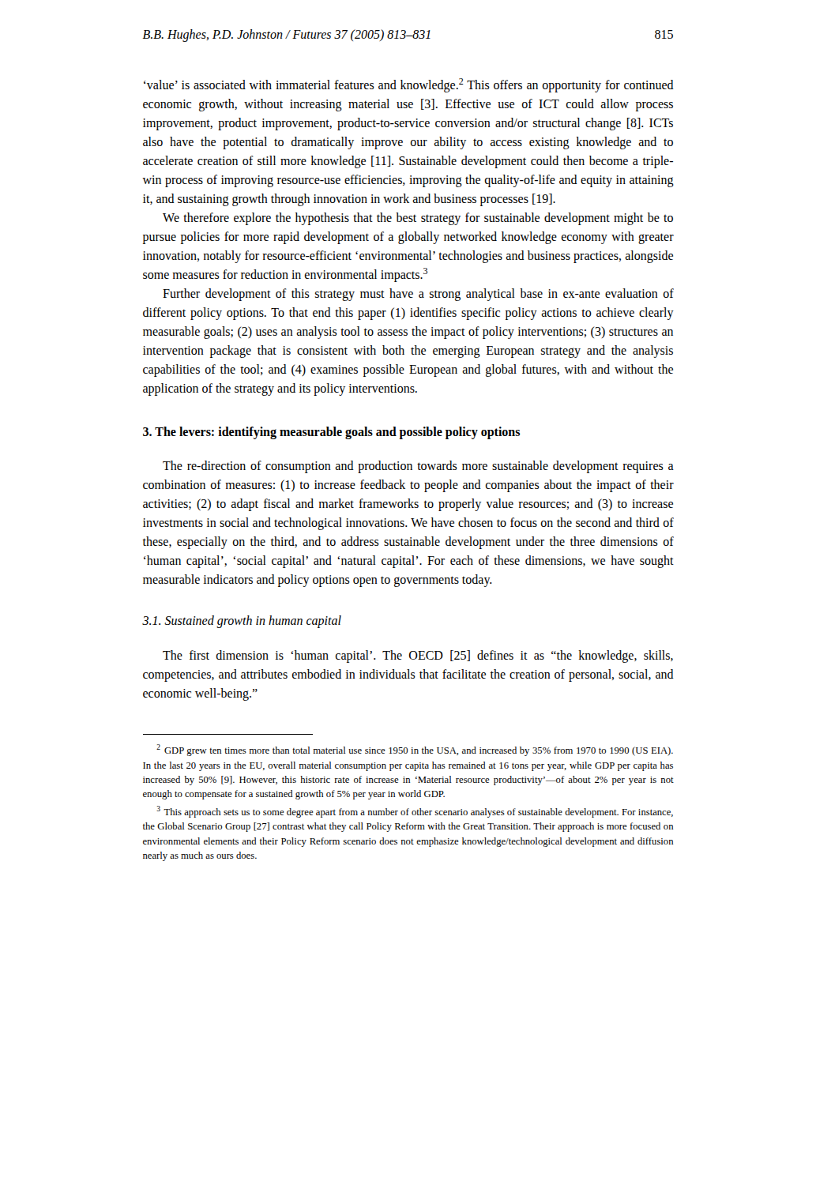B.B. Hughes, P.D. Johnston / Futures 37 (2005) 813–831 815
‘value’ is associated with immaterial features and knowledge.2 This offers an opportunity for continued economic growth, without increasing material use [3]. Effective use of ICT could allow process improvement, product improvement, product-to-service conversion and/or structural change [8]. ICTs also have the potential to dramatically improve our ability to access existing knowledge and to accelerate creation of still more knowledge [11]. Sustainable development could then become a triple-win process of improving resource-use efficiencies, improving the quality-of-life and equity in attaining it, and sustaining growth through innovation in work and business processes [19].
We therefore explore the hypothesis that the best strategy for sustainable development might be to pursue policies for more rapid development of a globally networked knowledge economy with greater innovation, notably for resource-efficient ‘environmental’ technologies and business practices, alongside some measures for reduction in environmental impacts.3
Further development of this strategy must have a strong analytical base in ex-ante evaluation of different policy options. To that end this paper (1) identifies specific policy actions to achieve clearly measurable goals; (2) uses an analysis tool to assess the impact of policy interventions; (3) structures an intervention package that is consistent with both the emerging European strategy and the analysis capabilities of the tool; and (4) examines possible European and global futures, with and without the application of the strategy and its policy interventions.
3. The levers: identifying measurable goals and possible policy options
The re-direction of consumption and production towards more sustainable development requires a combination of measures: (1) to increase feedback to people and companies about the impact of their activities; (2) to adapt fiscal and market frameworks to properly value resources; and (3) to increase investments in social and technological innovations. We have chosen to focus on the second and third of these, especially on the third, and to address sustainable development under the three dimensions of ‘human capital’, ‘social capital’ and ‘natural capital’. For each of these dimensions, we have sought measurable indicators and policy options open to governments today.
3.1. Sustained growth in human capital
The first dimension is ‘human capital’. The OECD [25] defines it as “the knowledge, skills, competencies, and attributes embodied in individuals that facilitate the creation of personal, social, and economic well-being.”
2 GDP grew ten times more than total material use since 1950 in the USA, and increased by 35% from 1970 to 1990 (US EIA). In the last 20 years in the EU, overall material consumption per capita has remained at 16 tons per year, while GDP per capita has increased by 50% [9]. However, this historic rate of increase in ‘Material resource productivity’—of about 2% per year is not enough to compensate for a sustained growth of 5% per year in world GDP.
3 This approach sets us to some degree apart from a number of other scenario analyses of sustainable development. For instance, the Global Scenario Group [27] contrast what they call Policy Reform with the Great Transition. Their approach is more focused on environmental elements and their Policy Reform scenario does not emphasize knowledge/technological development and diffusion nearly as much as ours does.